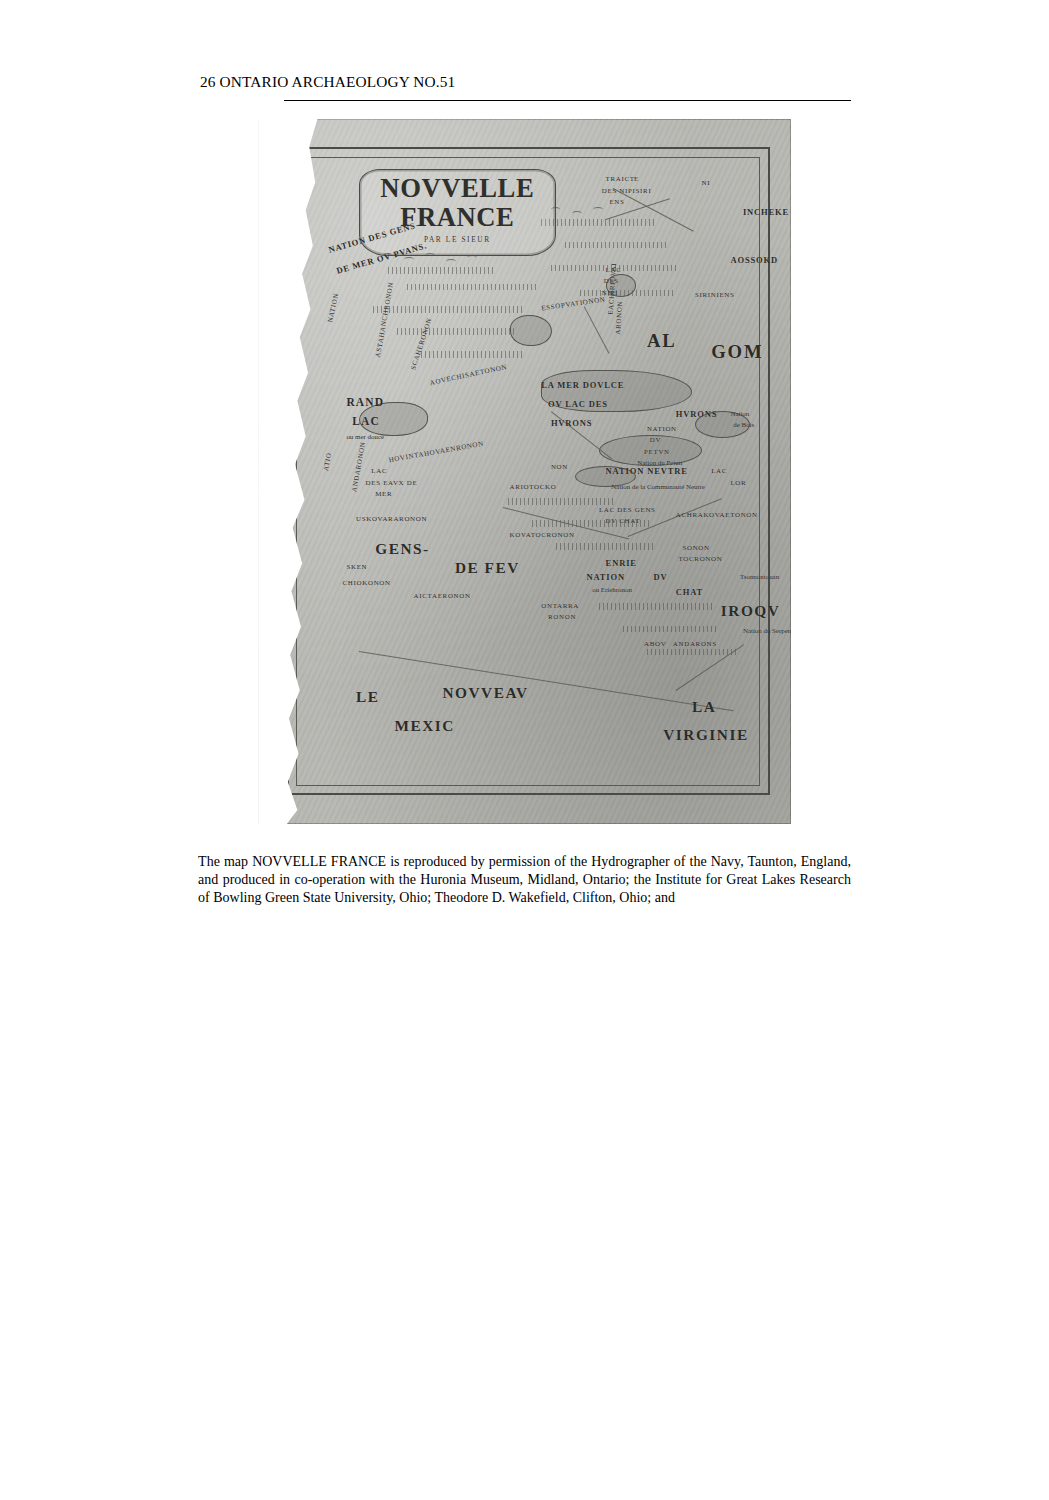26 ONTARIO ARCHAEOLOGY NO.51
NOVVELLE
FRANCE
PAR LE SIEUR
NATION DES GENS-
DE MER OV PVANS.
NATION
ASTAHANCHRONON
SCAHERONON
AOVECHISAETONON
TRAICTE
DES NIPISIRI
ENS
NI
INCHEKE
AOSSOKD
LAC
DES
NIPI
SIRINIENS
ESSOPVATIONON
EACHIRIOVAI
ARONON
AL
GOM
RAND
LAC
ou mer douce
LA MER DOVLCE
OV LAC DES
HVRONS
HVRONS
Nation
de Bois
NATION
DV
PETVN
Nation du Petun
HOVINTAHOVAENRONON
LAC
DES EAVX DE
MER
ANDARONON
ATIO
NATION NEVTRE
Nation de la Communauté Neutre
NON
ARIOTOCKO
LAC DES GENS
DV CHAT
LAC
LOR
ACHRAKOVAETONON
USKOVARARONON
GENS-
DE FEV
KOVATOCRONON
SKEN
CHIOKONON
AICTAERONON
ONTARRA
RONON
ENRIE
NATION
ou Eriehronon
DV
CHAT
SONON
TOCRONON
IROQV
Tsonnontouan
Nation du Serpent
ABOV
ANDARONS
LE
NOVVEAV
MEXIC
LA
VIRGINIE
The map NOVVELLE FRANCE is reproduced by permission of the Hydrographer of the Navy, Taunton, England, and produced in co-operation with the Huronia Museum, Midland, Ontario; the Institute for Great Lakes Research of Bowling Green State University, Ohio; Theodore D. Wakefield, Clifton, Ohio; and